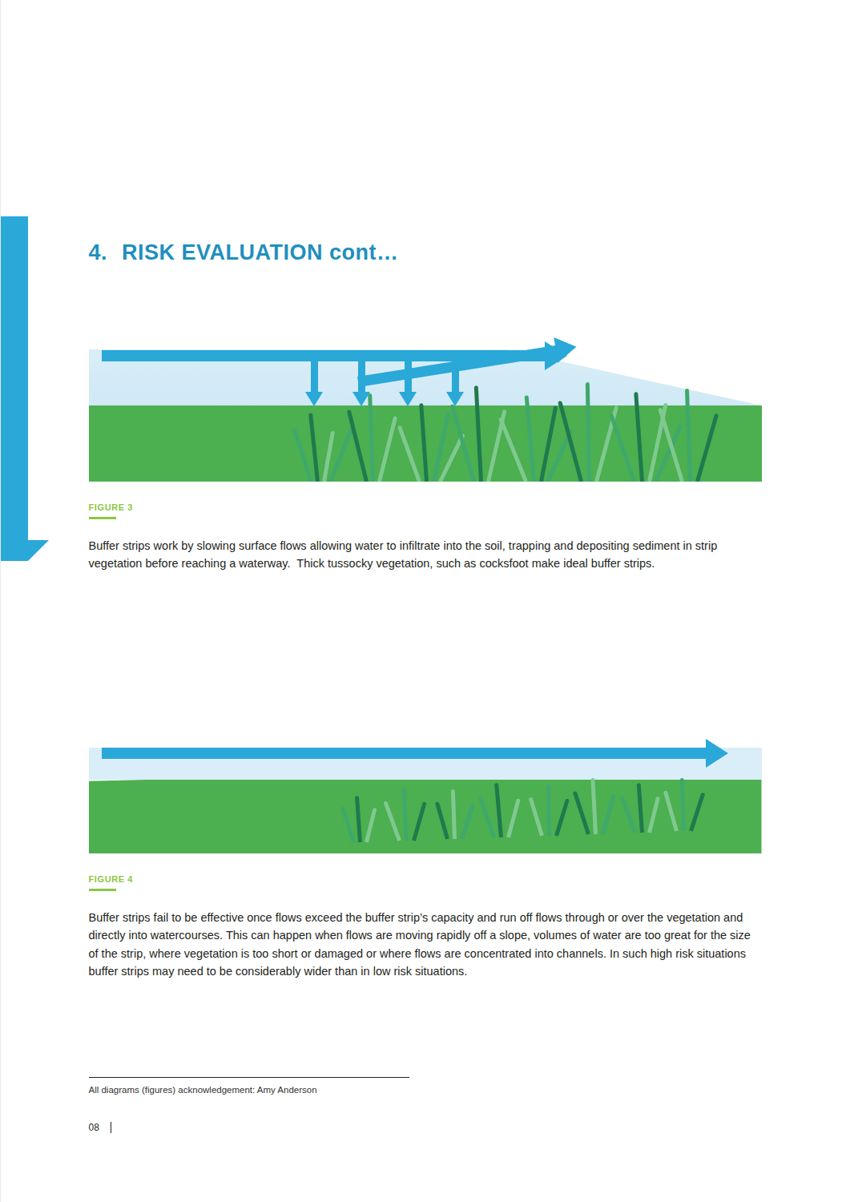4. RISK EVALUATION cont…
FIGURE 3
Buffer strips work by slowing surface flows allowing water to infiltrate into the soil, trapping and depositing sediment in strip vegetation before reaching a waterway. Thick tussocky vegetation, such as cocksfoot make ideal buffer strips.
FIGURE 4
Buffer strips fail to be effective once flows exceed the buffer strip’s capacity and run off flows through or over the vegetation and directly into watercourses. This can happen when flows are moving rapidly off a slope, volumes of water are too great for the size of the strip, where vegetation is too short or damaged or where flows are concentrated into channels. In such high risk situations buffer strips may need to be considerably wider than in low risk situations.
All diagrams (figures) acknowledgement: Amy Anderson
08